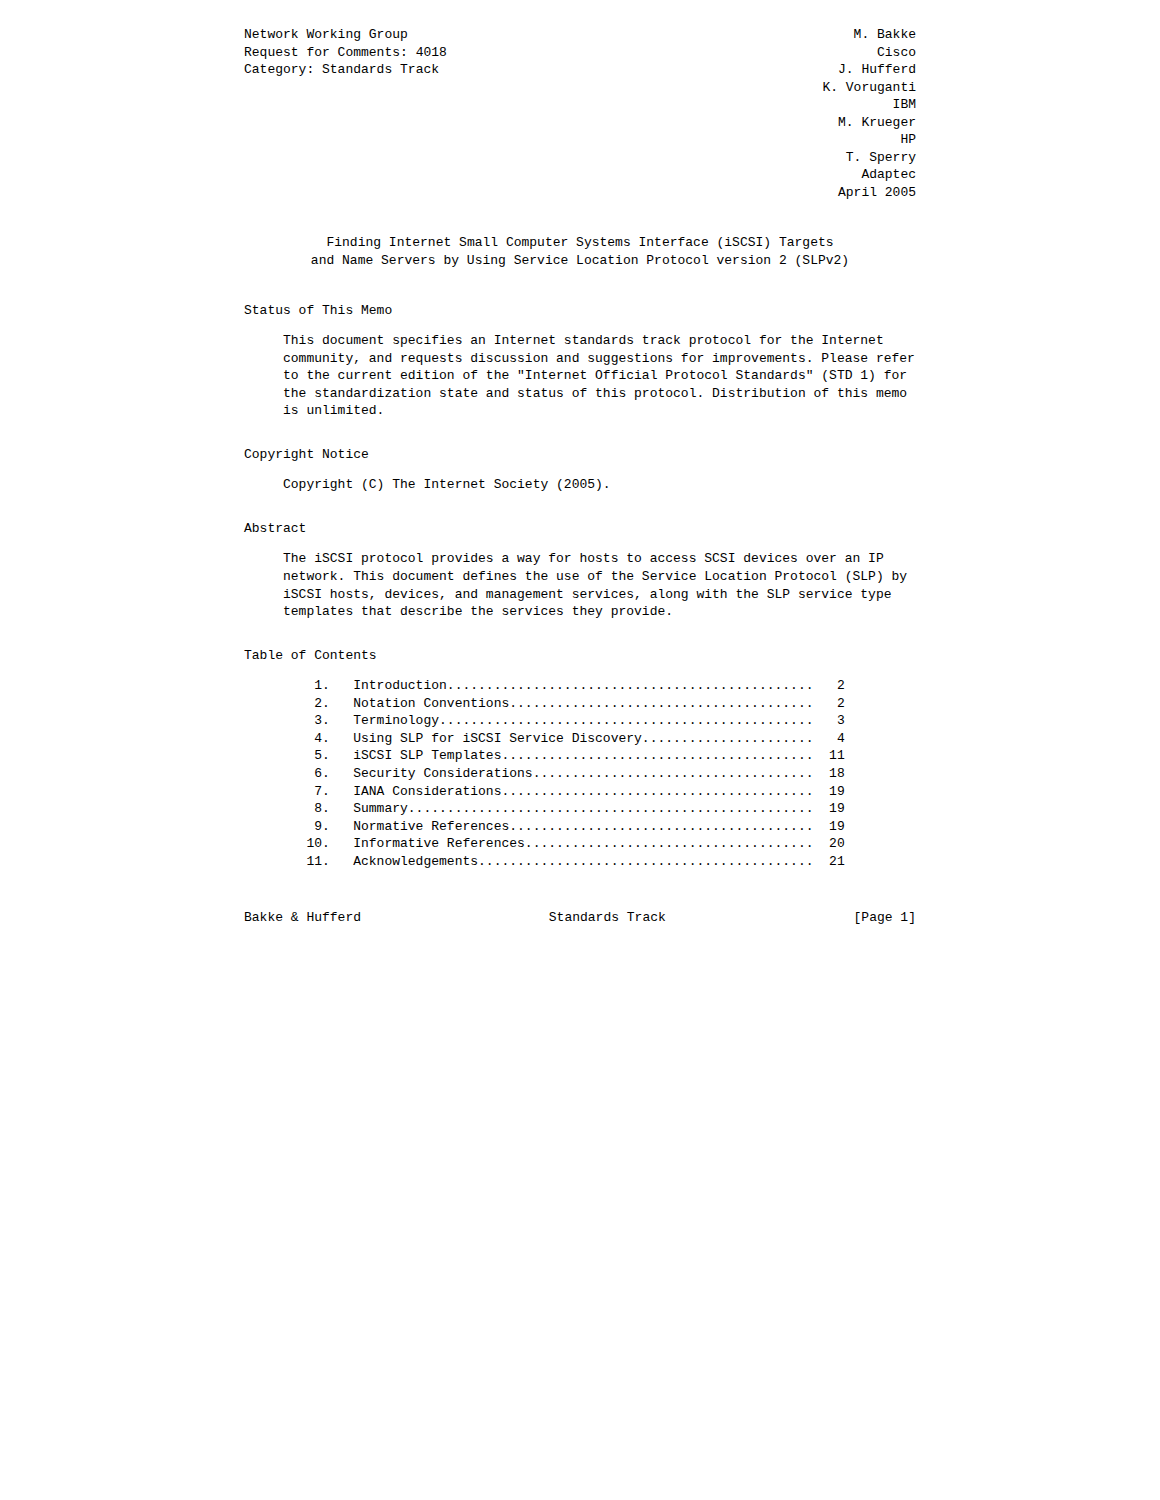| Network Working Group | M. Bakke |
| Request for Comments: 4018 | Cisco |
| Category: Standards Track | J. Hufferd |
| | K. Voruganti |
| | IBM |
| | M. Krueger |
| | HP |
| | T. Sperry |
| | Adaptec |
| | April 2005 |
Finding Internet Small Computer Systems Interface (iSCSI) Targets
and Name Servers by Using Service Location Protocol version 2 (SLPv2)
Status of This Memo
This document specifies an Internet standards track protocol for the Internet community, and requests discussion and suggestions for improvements. Please refer to the current edition of the "Internet Official Protocol Standards" (STD 1) for the standardization state and status of this protocol. Distribution of this memo is unlimited.
Copyright Notice
Copyright (C) The Internet Society (2005).
Abstract
The iSCSI protocol provides a way for hosts to access SCSI devices over an IP network. This document defines the use of the Service Location Protocol (SLP) by iSCSI hosts, devices, and management services, along with the SLP service type templates that describe the services they provide.
Table of Contents
    1.   Introduction...............................................   2
    2.   Notation Conventions.......................................   2
    3.   Terminology................................................   3
    4.   Using SLP for iSCSI Service Discovery......................   4
    5.   iSCSI SLP Templates........................................  11
    6.   Security Considerations....................................  18
    7.   IANA Considerations........................................  19
    8.   Summary....................................................  19
    9.   Normative References.......................................  19
   10.   Informative References.....................................  20
   11.   Acknowledgements...........................................  21
Bakke & Hufferd Standards Track [Page 1]